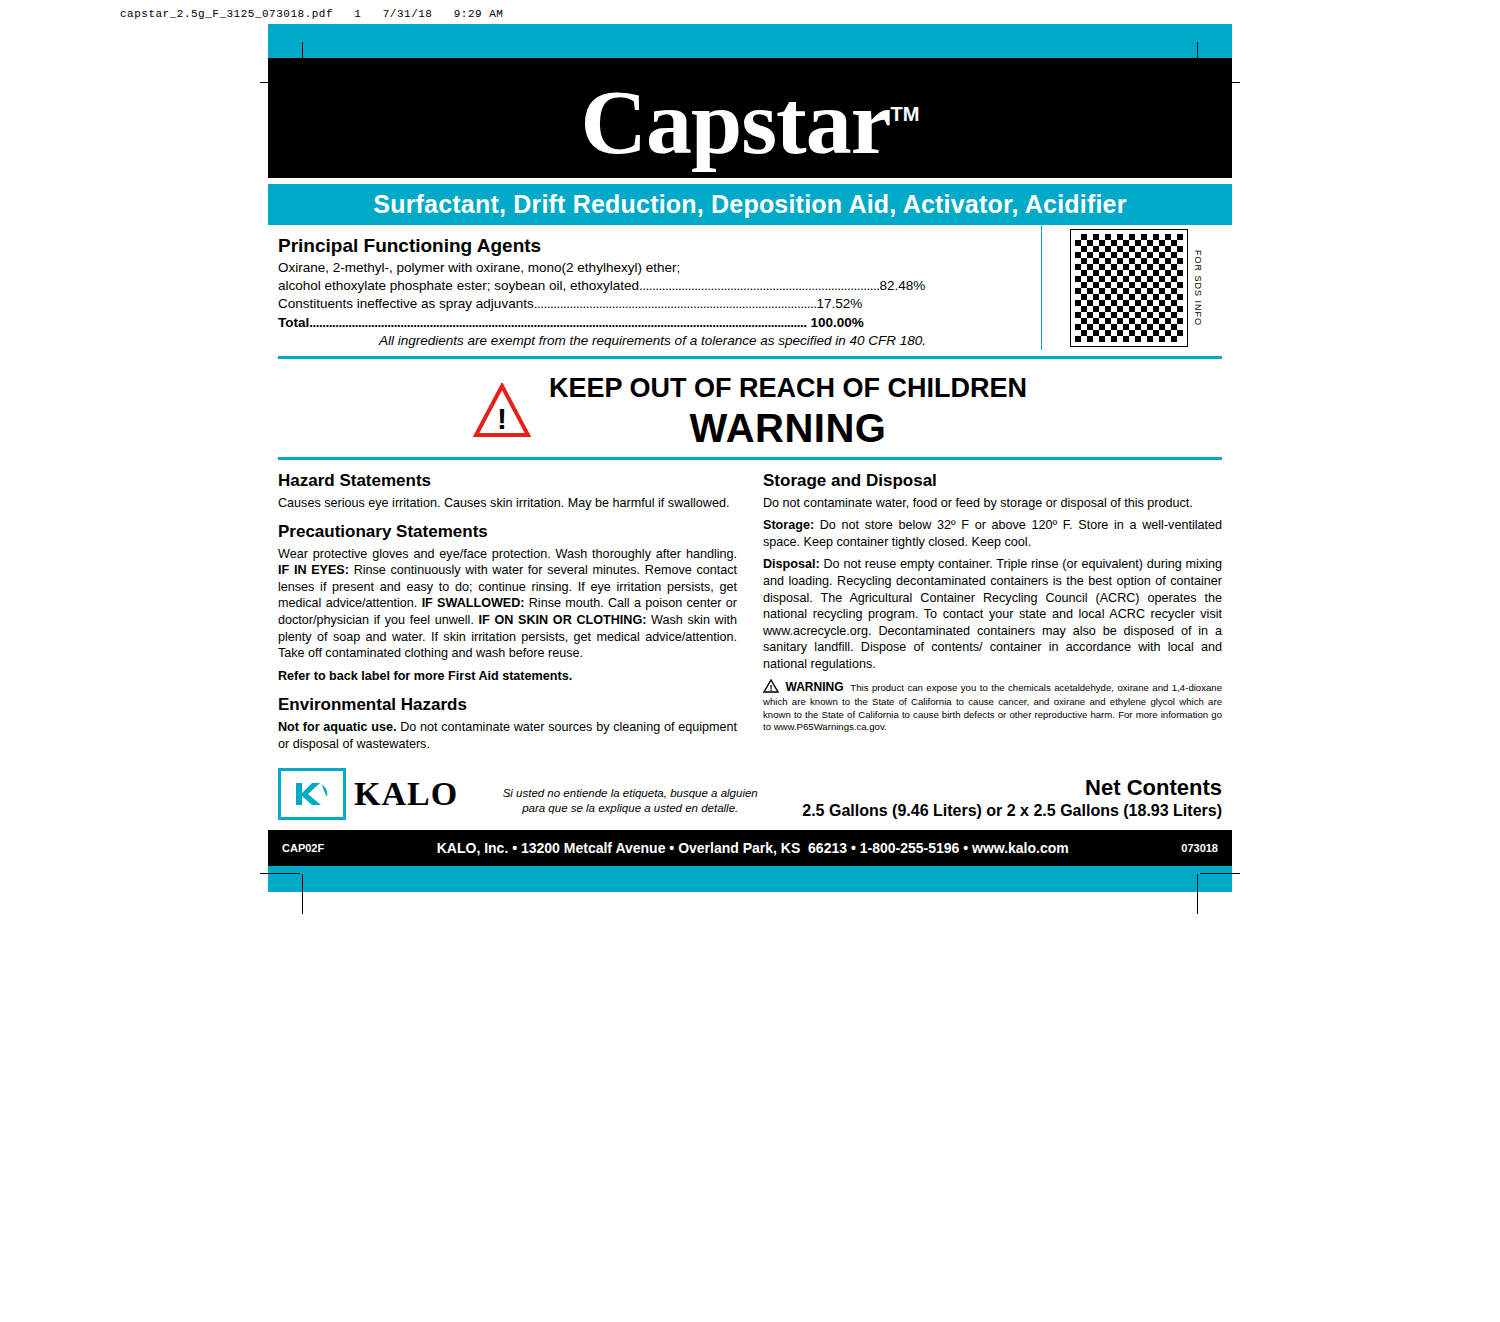capstar_2.5g_F_3125_073018.pdf 1 7/31/18 9:29 AM
CapstarTM
Surfactant, Drift Reduction, Deposition Aid, Activator, Acidifier
Principal Functioning Agents
Oxirane, 2-methyl-, polymer with oxirane, mono(2 ethylhexyl) ether;
alcohol ethoxylate phosphate ester; soybean oil, ethoxylated.......................................................................... 82.48%
Constituents ineffective as spray adjuvants....................................................................................... 17.52%
Total......................................................................................................................................................... 100.00%
All ingredients are exempt from the requirements of a tolerance as specified in 40 CFR 180.
FOR SDS INFO
!
KEEP OUT OF REACH OF CHILDREN
WARNING
Hazard Statements
Causes serious eye irritation. Causes skin irritation. May be harmful if swallowed.
Precautionary Statements
Wear protective gloves and eye/face protection. Wash thoroughly after handling. IF IN EYES: Rinse continuously with water for several minutes. Remove contact lenses if present and easy to do; continue rinsing. If eye irritation persists, get medical advice/attention. IF SWALLOWED: Rinse mouth. Call a poison center or doctor/physician if you feel unwell. IF ON SKIN OR CLOTHING: Wash skin with plenty of soap and water. If skin irritation persists, get medical advice/attention. Take off contaminated clothing and wash before reuse.
Refer to back label for more First Aid statements.
Environmental Hazards
Not for aquatic use. Do not contaminate water sources by cleaning of equipment or disposal of wastewaters.
Storage and Disposal
Do not contaminate water, food or feed by storage or disposal of this product.
Storage: Do not store below 32º F or above 120º F. Store in a well-ventilated space. Keep container tightly closed. Keep cool.
Disposal: Do not reuse empty container. Triple rinse (or equivalent) during mixing and loading. Recycling decontaminated containers is the best option of container disposal. The Agricultural Container Recycling Council (ACRC) operates the national recycling program. To contact your state and local ACRC recycler visit www.acrecycle.org. Decontaminated containers may also be disposed of in a sanitary landfill. Dispose of contents/ container in accordance with local and national regulations.
! WARNING This product can expose you to the chemicals acetaldehyde, oxirane and 1,4-dioxane which are known to the State of California to cause cancer, and oxirane and ethylene glycol which are known to the State of California to cause birth defects or other reproductive harm. For more information go to www.P65Warnings.ca.gov.
KALO
Si usted no entiende la etiqueta, busque a alguien
para que se la explique a usted en detalle.
Net Contents
2.5 Gallons (9.46 Liters) or 2 x 2.5 Gallons (18.93 Liters)
CAP02F
KALO, Inc. • 13200 Metcalf Avenue • Overland Park, KS 66213 • 1-800-255-5196 • www.kalo.com
073018